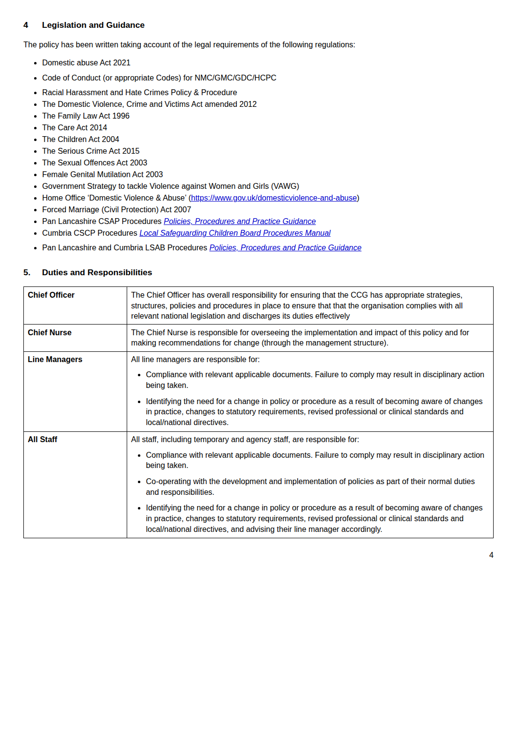4 Legislation and Guidance
The policy has been written taking account of the legal requirements of the following regulations:
Domestic abuse Act 2021
Code of Conduct (or appropriate Codes) for NMC/GMC/GDC/HCPC
Racial Harassment and Hate Crimes Policy & Procedure
The Domestic Violence, Crime and Victims Act amended 2012
The Family Law Act 1996
The Care Act 2014
The Children Act 2004
The Serious Crime Act 2015
The Sexual Offences Act 2003
Female Genital Mutilation Act 2003
Government Strategy to tackle Violence against Women and Girls (VAWG)
Home Office ‘Domestic Violence & Abuse’ (https://www.gov.uk/domesticviolence-and-abuse)
Forced Marriage (Civil Protection) Act 2007
Pan Lancashire CSAP Procedures Policies, Procedures and Practice Guidance
Cumbria CSCP Procedures Local Safeguarding Children Board Procedures Manual
Pan Lancashire and Cumbria LSAB Procedures Policies, Procedures and Practice Guidance
5. Duties and Responsibilities
| Chief Officer | The Chief Officer has overall responsibility for ensuring that the CCG has appropriate strategies, structures, policies and procedures in place to ensure that that the organisation complies with all relevant national legislation and discharges its duties effectively |
| Chief Nurse | The Chief Nurse is responsible for overseeing the implementation and impact of this policy and for making recommendations for change (through the management structure). |
| Line Managers | All line managers are responsible for: Compliance with relevant applicable documents. Failure to comply may result in disciplinary action being taken. Identifying the need for a change in policy or procedure as a result of becoming aware of changes in practice, changes to statutory requirements, revised professional or clinical standards and local/national directives. |
| All Staff | All staff, including temporary and agency staff, are responsible for: Compliance with relevant applicable documents. Failure to comply may result in disciplinary action being taken. Co-operating with the development and implementation of policies as part of their normal duties and responsibilities. Identifying the need for a change in policy or procedure as a result of becoming aware of changes in practice, changes to statutory requirements, revised professional or clinical standards and local/national directives, and advising their line manager accordingly. |
4